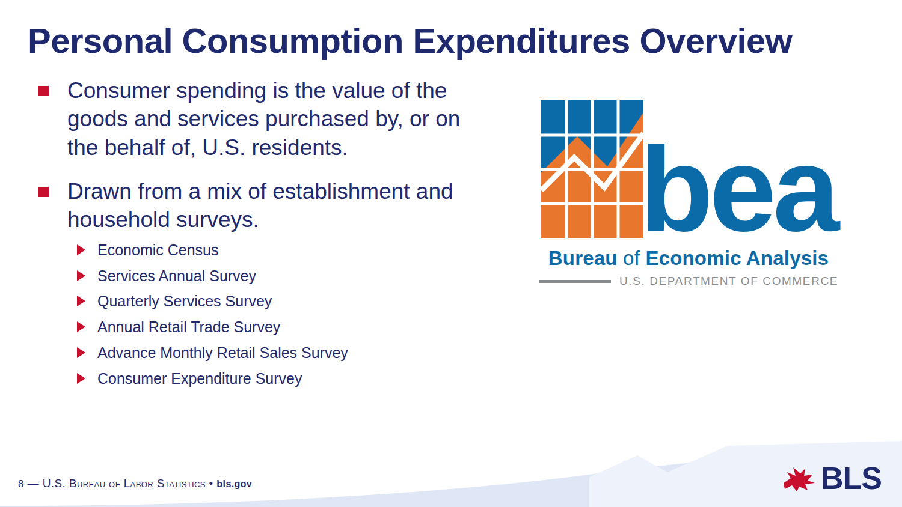Personal Consumption Expenditures Overview
Consumer spending is the value of the goods and services purchased by, or on the behalf of, U.S. residents.
Drawn from a mix of establishment and household surveys.
Economic Census
Services Annual Survey
Quarterly Services Survey
Annual Retail Trade Survey
Advance Monthly Retail Sales Survey
Consumer Expenditure Survey
bea
Bureau of Economic Analysis
U.S. DEPARTMENT OF COMMERCE
8 — U.S. Bureau of Labor Statistics • bls.gov
BLS